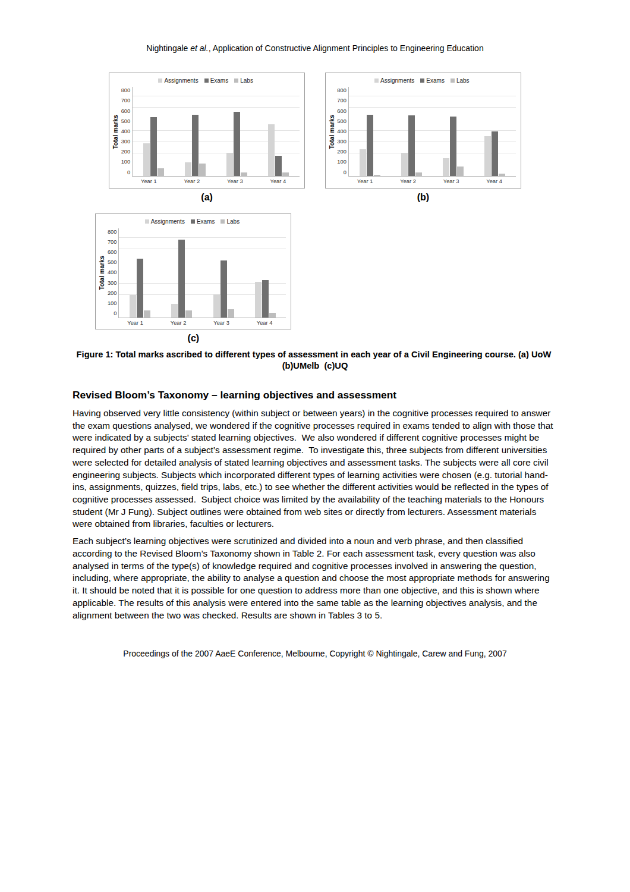Nightingale et al., Application of Constructive Alignment Principles to Engineering Education
Assignments Exams Labs
Total marks
800
700
600
500
400
300
200
100
0
Year 1 Year 2 Year 3 Year 4
(a)
Assignments Exams Labs
Total marks
800
700
600
500
400
300
200
100
0
Year 1 Year 2 Year 3 Year 4
(b)
Assignments Exams Labs
Total marks
800
700
600
500
400
300
200
100
0
Year 1 Year 2 Year 3 Year 4
(c)
Figure 1: Total marks ascribed to different types of assessment in each year of a Civil Engineering course. (a) UoW (b)UMelb (c)UQ
Revised Bloom’s Taxonomy – learning objectives and assessment
Having observed very little consistency (within subject or between years) in the cognitive processes required to answer the exam questions analysed, we wondered if the cognitive processes required in exams tended to align with those that were indicated by a subjects’ stated learning objectives. We also wondered if different cognitive processes might be required by other parts of a subject’s assessment regime. To investigate this, three subjects from different universities were selected for detailed analysis of stated learning objectives and assessment tasks. The subjects were all core civil engineering subjects. Subjects which incorporated different types of learning activities were chosen (e.g. tutorial hand-ins, assignments, quizzes, field trips, labs, etc.) to see whether the different activities would be reflected in the types of cognitive processes assessed. Subject choice was limited by the availability of the teaching materials to the Honours student (Mr J Fung). Subject outlines were obtained from web sites or directly from lecturers. Assessment materials were obtained from libraries, faculties or lecturers.
Each subject’s learning objectives were scrutinized and divided into a noun and verb phrase, and then classified according to the Revised Bloom’s Taxonomy shown in Table 2. For each assessment task, every question was also analysed in terms of the type(s) of knowledge required and cognitive processes involved in answering the question, including, where appropriate, the ability to analyse a question and choose the most appropriate methods for answering it. It should be noted that it is possible for one question to address more than one objective, and this is shown where applicable. The results of this analysis were entered into the same table as the learning objectives analysis, and the alignment between the two was checked. Results are shown in Tables 3 to 5.
Proceedings of the 2007 AaeE Conference, Melbourne, Copyright © Nightingale, Carew and Fung, 2007